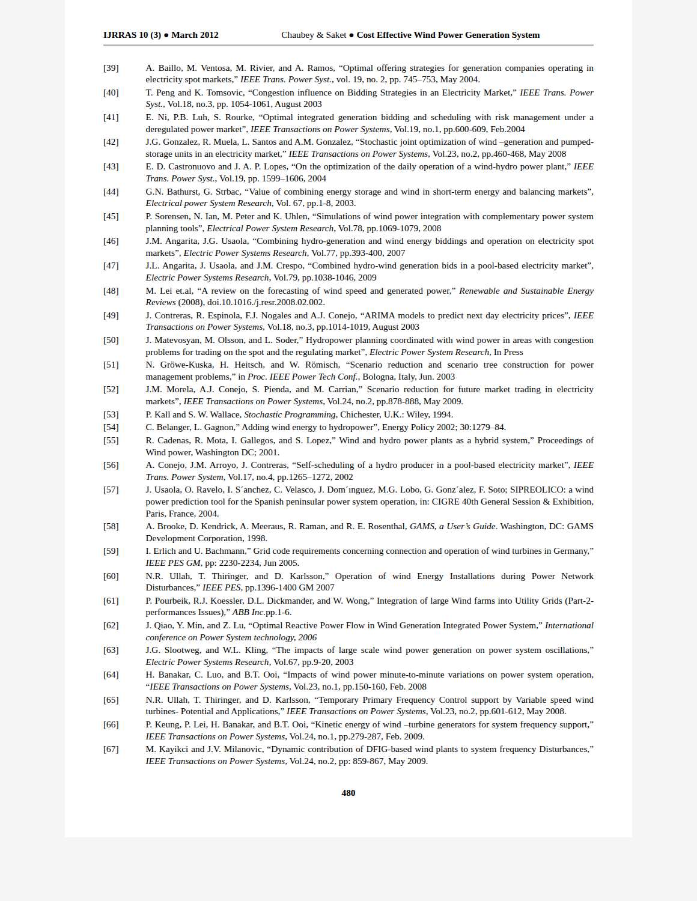IJRRAS 10 (3) ● March 2012
Chaubey & Saket ● Cost Effective Wind Power Generation System
[39] A. Baillo, M. Ventosa, M. Rivier, and A. Ramos, “Optimal offering strategies for generation companies operating in electricity spot markets,” IEEE Trans. Power Syst., vol. 19, no. 2, pp. 745–753, May 2004.
[40] T. Peng and K. Tomsovic, “Congestion influence on Bidding Strategies in an Electricity Market,” IEEE Trans. Power Syst., Vol.18, no.3, pp. 1054-1061, August 2003
[41] E. Ni, P.B. Luh, S. Rourke, “Optimal integrated generation bidding and scheduling with risk management under a deregulated power market”, IEEE Transactions on Power Systems, Vol.19, no.1, pp.600-609, Feb.2004
[42] J.G. Gonzalez, R. Muela, L. Santos and A.M. Gonzalez, “Stochastic joint optimization of wind –generation and pumped-storage units in an electricity market,” IEEE Transactions on Power Systems, Vol.23, no.2, pp.460-468, May 2008
[43] E. D. Castronuovo and J. A. P. Lopes, “On the optimization of the daily operation of a wind-hydro power plant,” IEEE Trans. Power Syst., Vol.19, pp. 1599–1606, 2004
[44] G.N. Bathurst, G. Strbac, “Value of combining energy storage and wind in short-term energy and balancing markets”, Electrical power System Research, Vol. 67, pp.1-8, 2003.
[45] P. Sorensen, N. Ian, M. Peter and K. Uhlen, “Simulations of wind power integration with complementary power system planning tools”, Electrical Power System Research, Vol.78, pp.1069-1079, 2008
[46] J.M. Angarita, J.G. Usaola, “Combining hydro-generation and wind energy biddings and operation on electricity spot markets”, Electric Power Systems Research, Vol.77, pp.393-400, 2007
[47] J.L. Angarita, J. Usaola, and J.M. Crespo, “Combined hydro-wind generation bids in a pool-based electricity market”, Electric Power Systems Research, Vol.79, pp.1038-1046, 2009
[48] M. Lei et.al, “A review on the forecasting of wind speed and generated power,” Renewable and Sustainable Energy Reviews (2008), doi.10.1016./j.resr.2008.02.002.
[49] J. Contreras, R. Espinola, F.J. Nogales and A.J. Conejo, “ARIMA models to predict next day electricity prices”, IEEE Transactions on Power Systems, Vol.18, no.3, pp.1014-1019, August 2003
[50] J. Matevosyan, M. Olsson, and L. Soder,” Hydropower planning coordinated with wind power in areas with congestion problems for trading on the spot and the regulating market”, Electric Power System Research, In Press
[51] N. Gröwe-Kuska, H. Heitsch, and W. Römisch, “Scenario reduction and scenario tree construction for power management problems,” in Proc. IEEE Power Tech Conf., Bologna, Italy, Jun. 2003
[52] J.M. Morela, A.J. Conejo, S. Pienda, and M. Carrian,” Scenario reduction for future market trading in electricity markets”, IEEE Transactions on Power Systems, Vol.24, no.2, pp.878-888, May 2009.
[53] P. Kall and S. W. Wallace, Stochastic Programming, Chichester, U.K.: Wiley, 1994.
[54] C. Belanger, L. Gagnon,” Adding wind energy to hydropower”, Energy Policy 2002; 30:1279–84.
[55] R. Cadenas, R. Mota, I. Gallegos, and S. Lopez,” Wind and hydro power plants as a hybrid system,” Proceedings of Wind power, Washington DC; 2001.
[56] A. Conejo, J.M. Arroyo, J. Contreras, “Self-scheduling of a hydro producer in a pool-based electricity market”, IEEE Trans. Power System, Vol.17, no.4, pp.1265–1272, 2002
[57] J. Usaola, O. Ravelo, I. S´anchez, C. Velasco, J. Dom´ınguez, M.G. Lobo, G. Gonz´alez, F. Soto; SIPREOLICO: a wind power prediction tool for the Spanish peninsular power system operation, in: CIGRE 40th General Session & Exhibition, Paris, France, 2004.
[58] A. Brooke, D. Kendrick, A. Meeraus, R. Raman, and R. E. Rosenthal, GAMS, a User’s Guide. Washington, DC: GAMS Development Corporation, 1998.
[59] I. Erlich and U. Bachmann,” Grid code requirements concerning connection and operation of wind turbines in Germany,” IEEE PES GM, pp: 2230-2234, Jun 2005.
[60] N.R. Ullah, T. Thiringer, and D. Karlsson,” Operation of wind Energy Installations during Power Network Disturbances,” IEEE PES, pp.1396-1400 GM 2007
[61] P. Pourbeik, R.J. Koessler, D.L. Dickmander, and W. Wong,” Integration of large Wind farms into Utility Grids (Part-2-performances Issues),” ABB Inc. pp.1-6.
[62] J. Qiao, Y. Min, and Z. Lu, “Optimal Reactive Power Flow in Wind Generation Integrated Power System,” International conference on Power System technology, 2006
[63] J.G. Slootweg, and W.L. Kling, “The impacts of large scale wind power generation on power system oscillations,” Electric Power Systems Research, Vol.67, pp.9-20, 2003
[64] H. Banakar, C. Luo, and B.T. Ooi, “Impacts of wind power minute-to-minute variations on power system operation, “IEEE Transactions on Power Systems, Vol.23, no.1, pp.150-160, Feb. 2008
[65] N.R. Ullah, T. Thiringer, and D. Karlsson, “Temporary Primary Frequency Control support by Variable speed wind turbines- Potential and Applications,” IEEE Transactions on Power Systems, Vol.23, no.2, pp.601-612, May 2008.
[66] P. Keung, P. Lei, H. Banakar, and B.T. Ooi, “Kinetic energy of wind –turbine generators for system frequency support,” IEEE Transactions on Power Systems, Vol.24, no.1, pp.279-287, Feb. 2009.
[67] M. Kayikci and J.V. Milanovic, “Dynamic contribution of DFIG-based wind plants to system frequency Disturbances,” IEEE Transactions on Power Systems, Vol.24, no.2, pp: 859-867, May 2009.
480